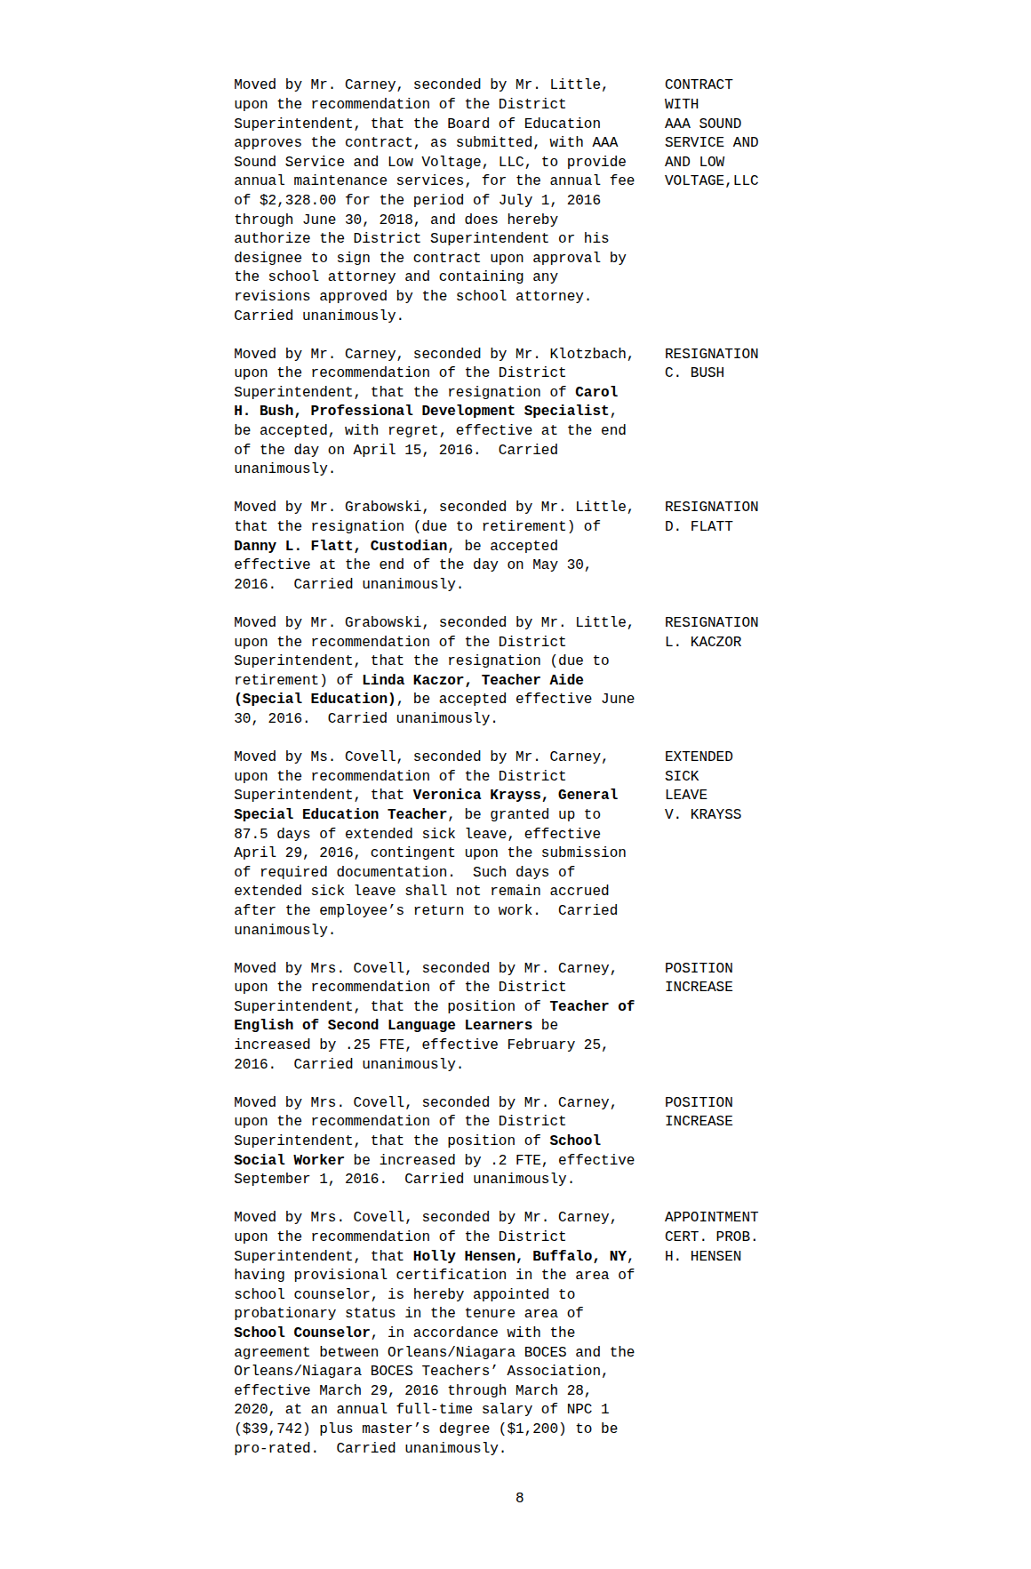Moved by Mr. Carney, seconded by Mr. Little, upon the recommendation of the District Superintendent, that the Board of Education approves the contract, as submitted, with AAA Sound Service and Low Voltage, LLC, to provide annual maintenance services, for the annual fee of $2,328.00 for the period of July 1, 2016 through June 30, 2018, and does hereby authorize the District Superintendent or his designee to sign the contract upon approval by the school attorney and containing any revisions approved by the school attorney. Carried unanimously.
CONTRACT WITH AAA SOUND SERVICE AND AND LOW VOLTAGE,LLC
Moved by Mr. Carney, seconded by Mr. Klotzbach, upon the recommendation of the District Superintendent, that the resignation of Carol H. Bush, Professional Development Specialist, be accepted, with regret, effective at the end of the day on April 15, 2016. Carried unanimously.
RESIGNATION C. BUSH
Moved by Mr. Grabowski, seconded by Mr. Little, that the resignation (due to retirement) of Danny L. Flatt, Custodian, be accepted effective at the end of the day on May 30, 2016. Carried unanimously.
RESIGNATION D. FLATT
Moved by Mr. Grabowski, seconded by Mr. Little, upon the recommendation of the District Superintendent, that the resignation (due to retirement) of Linda Kaczor, Teacher Aide (Special Education), be accepted effective June 30, 2016. Carried unanimously.
RESIGNATION L. KACZOR
Moved by Ms. Covell, seconded by Mr. Carney, upon the recommendation of the District Superintendent, that Veronica Krayss, General Special Education Teacher, be granted up to 87.5 days of extended sick leave, effective April 29, 2016, contingent upon the submission of required documentation. Such days of extended sick leave shall not remain accrued after the employee’s return to work. Carried unanimously.
EXTENDED SICK LEAVE V. KRAYSS
Moved by Mrs. Covell, seconded by Mr. Carney, upon the recommendation of the District Superintendent, that the position of Teacher of English of Second Language Learners be increased by .25 FTE, effective February 25, 2016. Carried unanimously.
POSITION INCREASE
Moved by Mrs. Covell, seconded by Mr. Carney, upon the recommendation of the District Superintendent, that the position of School Social Worker be increased by .2 FTE, effective September 1, 2016. Carried unanimously.
POSITION INCREASE
Moved by Mrs. Covell, seconded by Mr. Carney, upon the recommendation of the District Superintendent, that Holly Hensen, Buffalo, NY, having provisional certification in the area of school counselor, is hereby appointed to probationary status in the tenure area of School Counselor, in accordance with the agreement between Orleans/Niagara BOCES and the Orleans/Niagara BOCES Teachers’ Association, effective March 29, 2016 through March 28, 2020, at an annual full-time salary of NPC 1 ($39,742) plus master’s degree ($1,200) to be pro-rated. Carried unanimously.
APPOINTMENT CERT. PROB. H. HENSEN
8